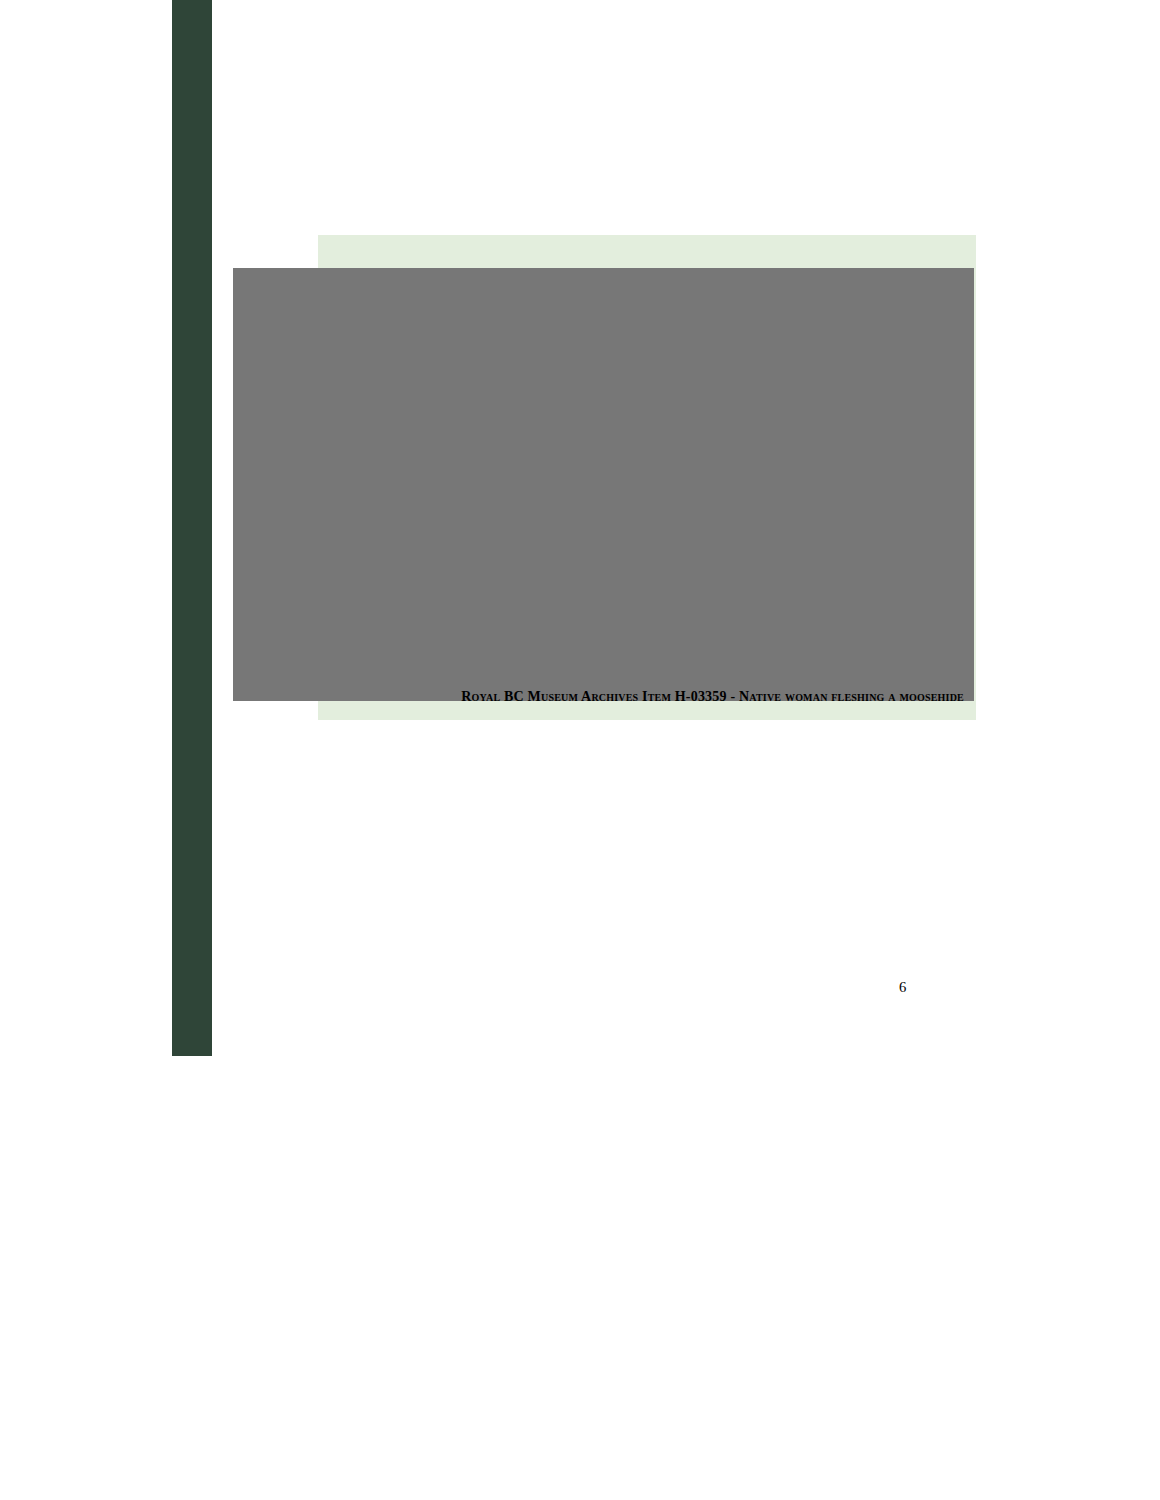Royal BC Museum Archives Item H-03359 - Native woman fleshing a moosehide
6